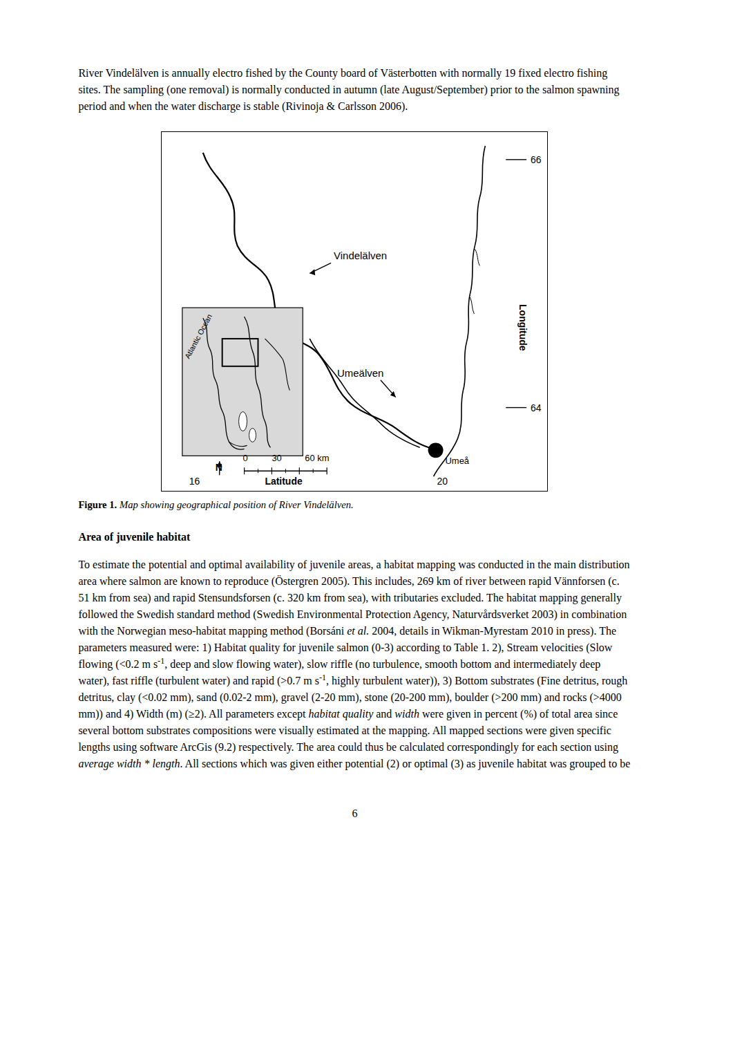River Vindelälven is annually electro fished by the County board of Västerbotten with normally 19 fixed electro fishing sites. The sampling (one removal) is normally conducted in autumn (late August/September) prior to the salmon spawning period and when the water discharge is stable (Rivinoja & Carlsson 2006).
Umeå Vindelälven Umeälven Atlantic Ocean N 0 30 60 km Latitude 16 20 66 64 Longitude
Figure 1. Map showing geographical position of River Vindelälven.
Area of juvenile habitat
To estimate the potential and optimal availability of juvenile areas, a habitat mapping was conducted in the main distribution area where salmon are known to reproduce (Östergren 2005). This includes, 269 km of river between rapid Vännforsen (c. 51 km from sea) and rapid Stensundsforsen (c. 320 km from sea), with tributaries excluded. The habitat mapping generally followed the Swedish standard method (Swedish Environmental Protection Agency, Naturvårdsverket 2003) in combination with the Norwegian meso-habitat mapping method (Borsáni et al. 2004, details in Wikman-Myrestam 2010 in press). The parameters measured were: 1) Habitat quality for juvenile salmon (0-3) according to Table 1. 2), Stream velocities (Slow flowing (<0.2 m s-1, deep and slow flowing water), slow riffle (no turbulence, smooth bottom and intermediately deep water), fast riffle (turbulent water) and rapid (>0.7 m s-1, highly turbulent water)), 3) Bottom substrates (Fine detritus, rough detritus, clay (<0.02 mm), sand (0.02-2 mm), gravel (2-20 mm), stone (20-200 mm), boulder (>200 mm) and rocks (>4000 mm)) and 4) Width (m) (≥2). All parameters except habitat quality and width were given in percent (%) of total area since several bottom substrates compositions were visually estimated at the mapping. All mapped sections were given specific lengths using software ArcGis (9.2) respectively. The area could thus be calculated correspondingly for each section using average width * length. All sections which was given either potential (2) or optimal (3) as juvenile habitat was grouped to be
6